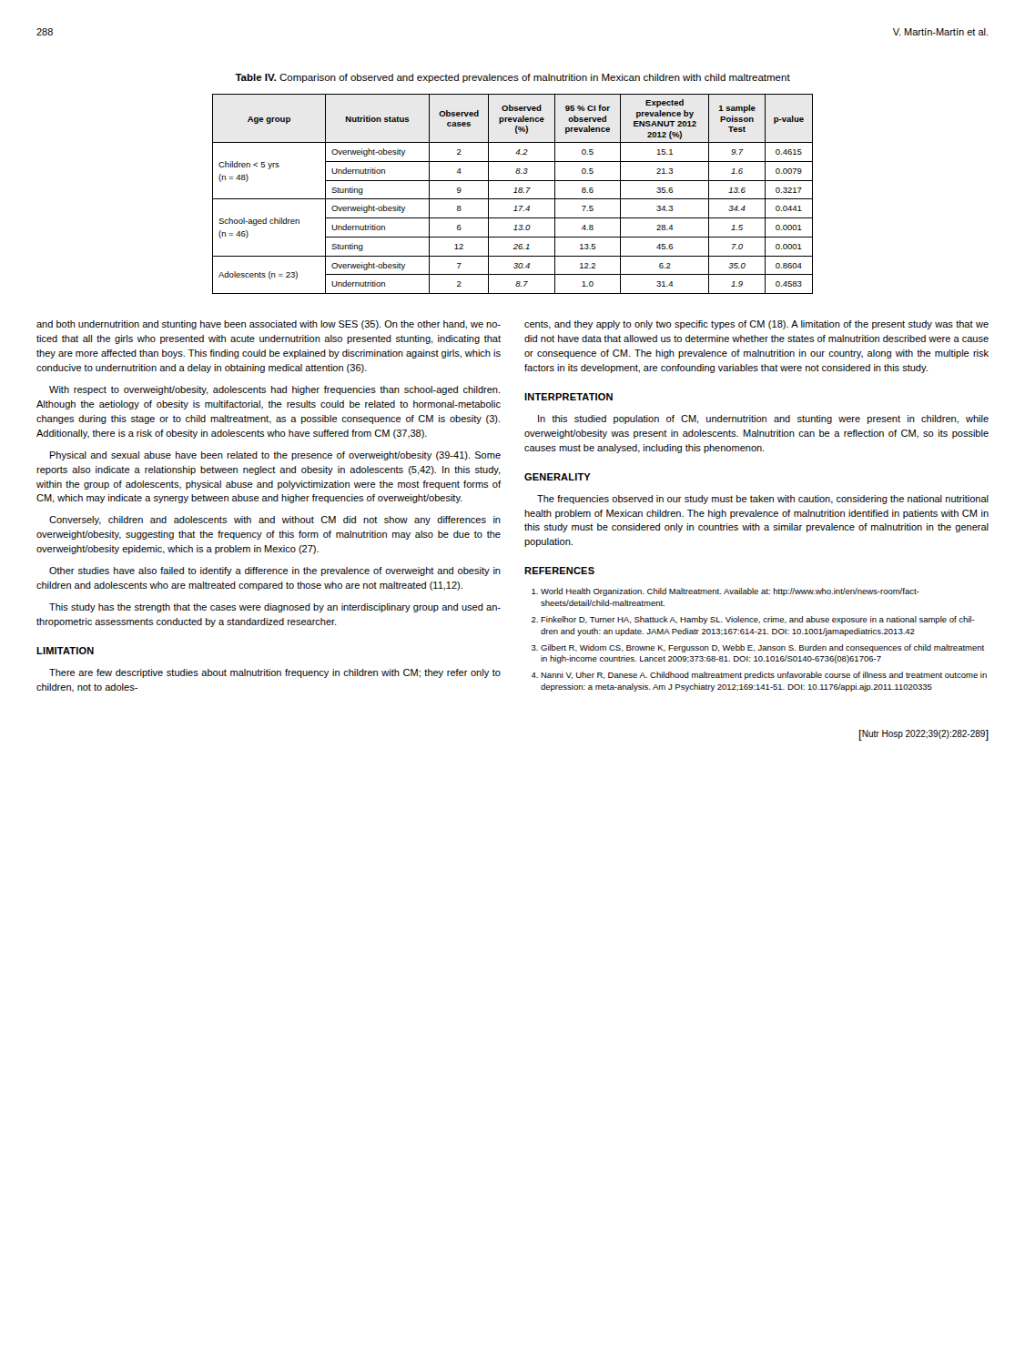288 V. Martín-Martín et al.
Table IV. Comparison of observed and expected prevalences of malnutrition in Mexican children with child maltreatment
| Age group | Nutrition status | Observed cases | Observed prevalence (%) | 95 % CI for observed prevalence | Expected prevalence by ENSANUT 2012 2012 (%) | 1 sample Poisson Test | p-value |
| --- | --- | --- | --- | --- | --- | --- | --- |
| Children < 5 yrs (n = 48) | Overweight-obesity | 2 | 4.2 | 0.5 | 15.1 | 9.7 | 0.4615 |
| Undernutrition | 4 | 8.3 | 0.5 | 21.3 | 1.6 | 0.0079 |
| Stunting | 9 | 18.7 | 8.6 | 35.6 | 13.6 | 0.3217 |
| School-aged children (n = 46) | Overweight-obesity | 8 | 17.4 | 7.5 | 34.3 | 34.4 | 0.0441 |
| Undernutrition | 6 | 13.0 | 4.8 | 28.4 | 1.5 | 0.0001 |
| Stunting | 12 | 26.1 | 13.5 | 45.6 | 7.0 | 0.0001 |
| Adolescents (n = 23) | Overweight-obesity | 7 | 30.4 | 12.2 | 6.2 | 35.0 | 0.8604 |
| Undernutrition | 2 | 8.7 | 1.0 | 31.4 | 1.9 | 0.4583 |
and both undernutrition and stunting have been associated with low SES (35). On the other hand, we noticed that all the girls who presented with acute undernutrition also presented stunting, indicating that they are more affected than boys. This finding could be explained by discrimination against girls, which is conducive to undernutrition and a delay in obtaining medical attention (36).
With respect to overweight/obesity, adolescents had higher frequencies than school-aged children. Although the aetiology of obesity is multifactorial, the results could be related to hormonal-metabolic changes during this stage or to child maltreatment, as a possible consequence of CM is obesity (3). Additionally, there is a risk of obesity in adolescents who have suffered from CM (37,38).
Physical and sexual abuse have been related to the presence of overweight/obesity (39-41). Some reports also indicate a relationship between neglect and obesity in adolescents (5,42). In this study, within the group of adolescents, physical abuse and polyvictimization were the most frequent forms of CM, which may indicate a synergy between abuse and higher frequencies of overweight/obesity.
Conversely, children and adolescents with and without CM did not show any differences in overweight/obesity, suggesting that the frequency of this form of malnutrition may also be due to the overweight/obesity epidemic, which is a problem in Mexico (27).
Other studies have also failed to identify a difference in the prevalence of overweight and obesity in children and adolescents who are maltreated compared to those who are not maltreated (11,12).
This study has the strength that the cases were diagnosed by an interdisciplinary group and used anthropometric assessments conducted by a standardized researcher.
Limitation
There are few descriptive studies about malnutrition frequency in children with CM; they refer only to children, not to adoles-
cents, and they apply to only two specific types of CM (18). A limitation of the present study was that we did not have data that allowed us to determine whether the states of malnutrition described were a cause or consequence of CM. The high prevalence of malnutrition in our country, along with the multiple risk factors in its development, are confounding variables that were not considered in this study.
Interpretation
In this studied population of CM, undernutrition and stunting were present in children, while overweight/obesity was present in adolescents. Malnutrition can be a reflection of CM, so its possible causes must be analysed, including this phenomenon.
Generality
The frequencies observed in our study must be taken with caution, considering the national nutritional health problem of Mexican children. The high prevalence of malnutrition identified in patients with CM in this study must be considered only in countries with a similar prevalence of malnutrition in the general population.
References
World Health Organization. Child Maltreatment. Available at: http://www.who.int/en/news-room/fact-sheets/detail/child-maltreatment.
Finkelhor D, Turner HA, Shattuck A, Hamby SL. Violence, crime, and abuse exposure in a national sample of children and youth: an update. JAMA Pediatr 2013;167:614-21. DOI: 10.1001/jamapediatrics.2013.42
Gilbert R, Widom CS, Browne K, Fergusson D, Webb E, Janson S. Burden and consequences of child maltreatment in high-income countries. Lancet 2009;373:68-81. DOI: 10.1016/S0140-6736(08)61706-7
Nanni V, Uher R, Danese A. Childhood maltreatment predicts unfavorable course of illness and treatment outcome in depression: a meta-analysis. Am J Psychiatry 2012;169:141-51. DOI: 10.1176/appi.ajp.2011.11020335
[Nutr Hosp 2022;39(2):282-289]